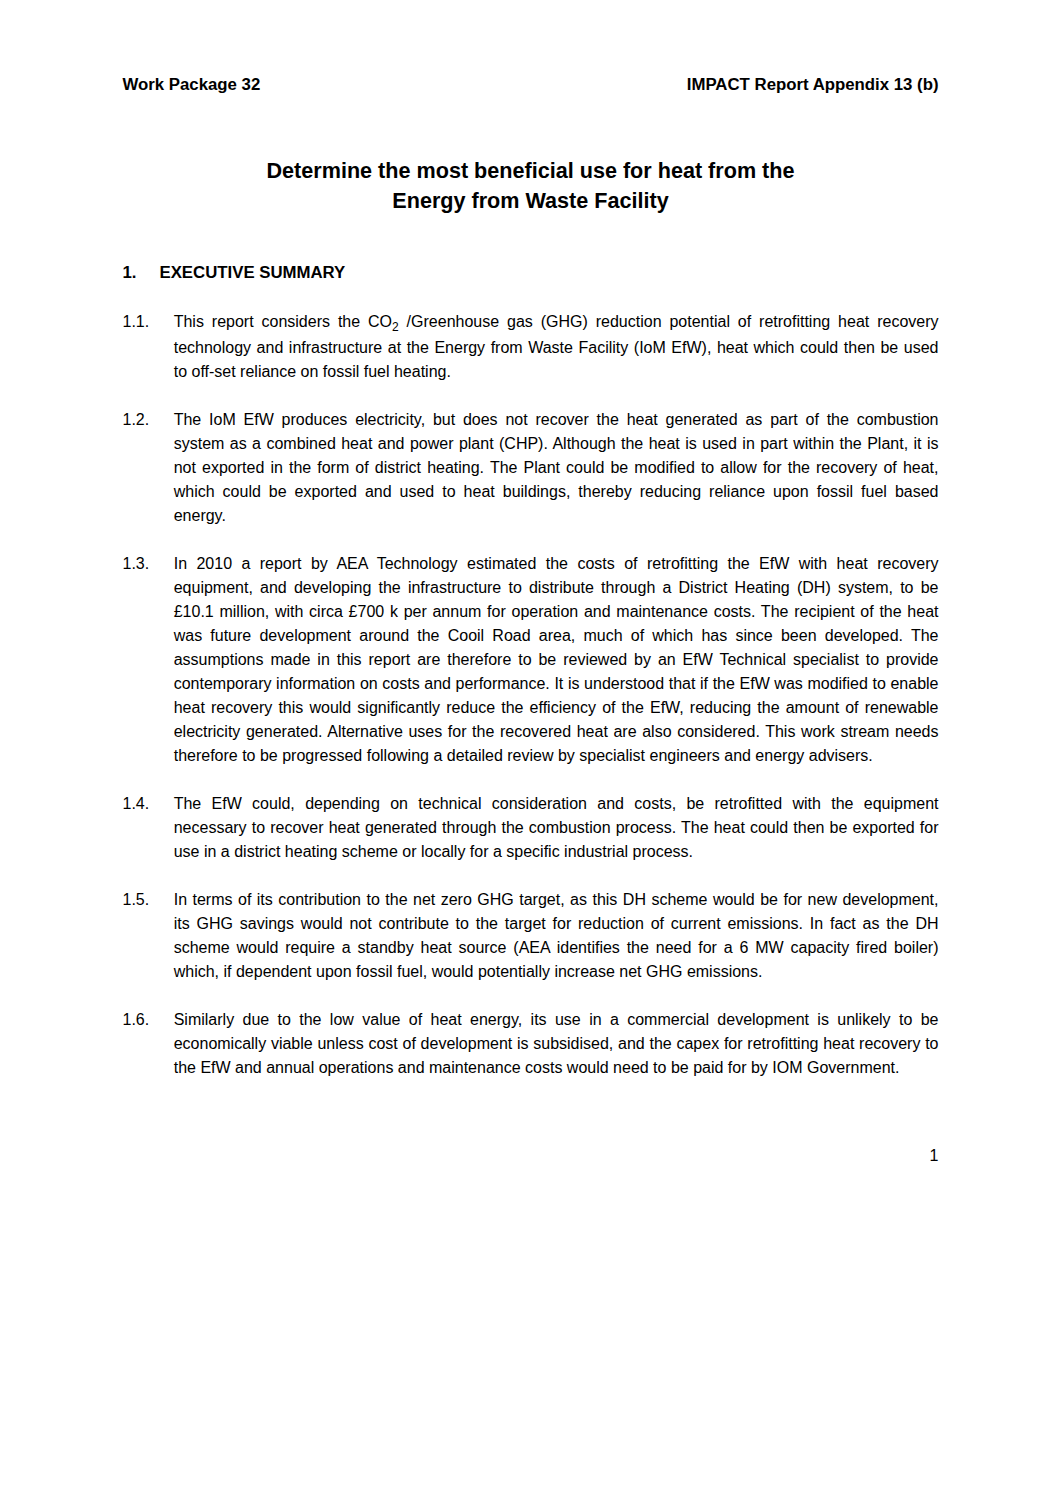Work Package 32 IMPACT Report Appendix 13 (b)
Determine the most beneficial use for heat from the
Energy from Waste Facility
1. EXECUTIVE SUMMARY
1.1.
This report considers the CO2 /Greenhouse gas (GHG) reduction potential of retrofitting heat recovery technology and infrastructure at the Energy from Waste Facility (IoM EfW), heat which could then be used to off-set reliance on fossil fuel heating.
1.2.
The IoM EfW produces electricity, but does not recover the heat generated as part of the combustion system as a combined heat and power plant (CHP). Although the heat is used in part within the Plant, it is not exported in the form of district heating. The Plant could be modified to allow for the recovery of heat, which could be exported and used to heat buildings, thereby reducing reliance upon fossil fuel based energy.
1.3.
In 2010 a report by AEA Technology estimated the costs of retrofitting the EfW with heat recovery equipment, and developing the infrastructure to distribute through a District Heating (DH) system, to be £10.1 million, with circa £700 k per annum for operation and maintenance costs. The recipient of the heat was future development around the Cooil Road area, much of which has since been developed. The assumptions made in this report are therefore to be reviewed by an EfW Technical specialist to provide contemporary information on costs and performance. It is understood that if the EfW was modified to enable heat recovery this would significantly reduce the efficiency of the EfW, reducing the amount of renewable electricity generated. Alternative uses for the recovered heat are also considered. This work stream needs therefore to be progressed following a detailed review by specialist engineers and energy advisers.
1.4.
The EfW could, depending on technical consideration and costs, be retrofitted with the equipment necessary to recover heat generated through the combustion process. The heat could then be exported for use in a district heating scheme or locally for a specific industrial process.
1.5.
In terms of its contribution to the net zero GHG target, as this DH scheme would be for new development, its GHG savings would not contribute to the target for reduction of current emissions. In fact as the DH scheme would require a standby heat source (AEA identifies the need for a 6 MW capacity fired boiler) which, if dependent upon fossil fuel, would potentially increase net GHG emissions.
1.6.
Similarly due to the low value of heat energy, its use in a commercial development is unlikely to be economically viable unless cost of development is subsidised, and the capex for retrofitting heat recovery to the EfW and annual operations and maintenance costs would need to be paid for by IOM Government.
1